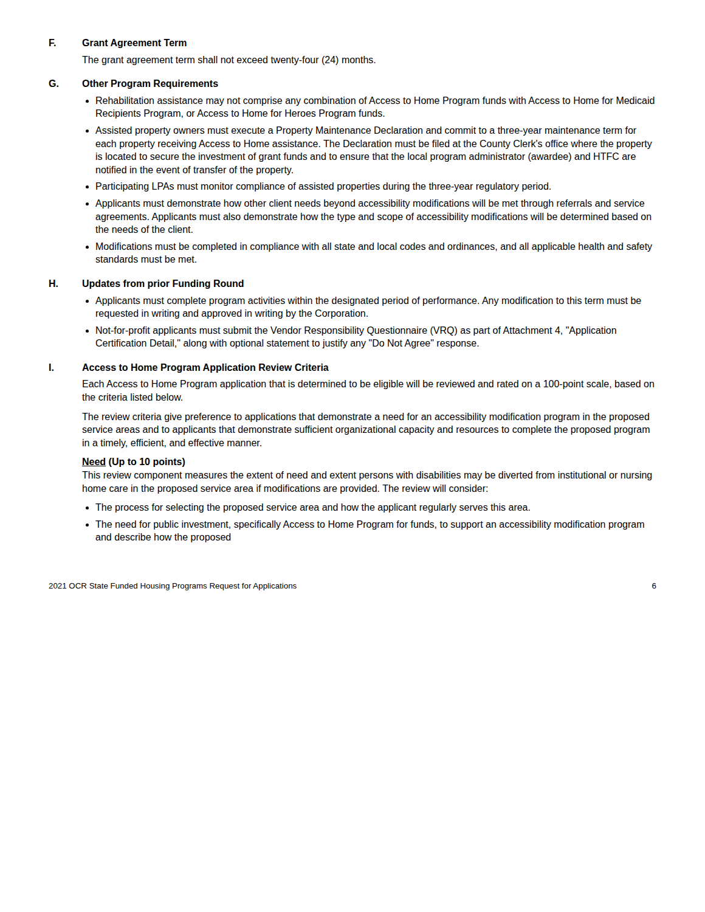F. Grant Agreement Term
The grant agreement term shall not exceed twenty-four (24) months.
G. Other Program Requirements
Rehabilitation assistance may not comprise any combination of Access to Home Program funds with Access to Home for Medicaid Recipients Program, or Access to Home for Heroes Program funds.
Assisted property owners must execute a Property Maintenance Declaration and commit to a three-year maintenance term for each property receiving Access to Home assistance. The Declaration must be filed at the County Clerk's office where the property is located to secure the investment of grant funds and to ensure that the local program administrator (awardee) and HTFC are notified in the event of transfer of the property.
Participating LPAs must monitor compliance of assisted properties during the three-year regulatory period.
Applicants must demonstrate how other client needs beyond accessibility modifications will be met through referrals and service agreements. Applicants must also demonstrate how the type and scope of accessibility modifications will be determined based on the needs of the client.
Modifications must be completed in compliance with all state and local codes and ordinances, and all applicable health and safety standards must be met.
H. Updates from prior Funding Round
Applicants must complete program activities within the designated period of performance. Any modification to this term must be requested in writing and approved in writing by the Corporation.
Not-for-profit applicants must submit the Vendor Responsibility Questionnaire (VRQ) as part of Attachment 4, "Application Certification Detail," along with optional statement to justify any "Do Not Agree" response.
I. Access to Home Program Application Review Criteria
Each Access to Home Program application that is determined to be eligible will be reviewed and rated on a 100-point scale, based on the criteria listed below.
The review criteria give preference to applications that demonstrate a need for an accessibility modification program in the proposed service areas and to applicants that demonstrate sufficient organizational capacity and resources to complete the proposed program in a timely, efficient, and effective manner.
Need (Up to 10 points)
This review component measures the extent of need and extent persons with disabilities may be diverted from institutional or nursing home care in the proposed service area if modifications are provided. The review will consider:
The process for selecting the proposed service area and how the applicant regularly serves this area.
The need for public investment, specifically Access to Home Program for funds, to support an accessibility modification program and describe how the proposed
2021 OCR State Funded Housing Programs Request for Applications 6